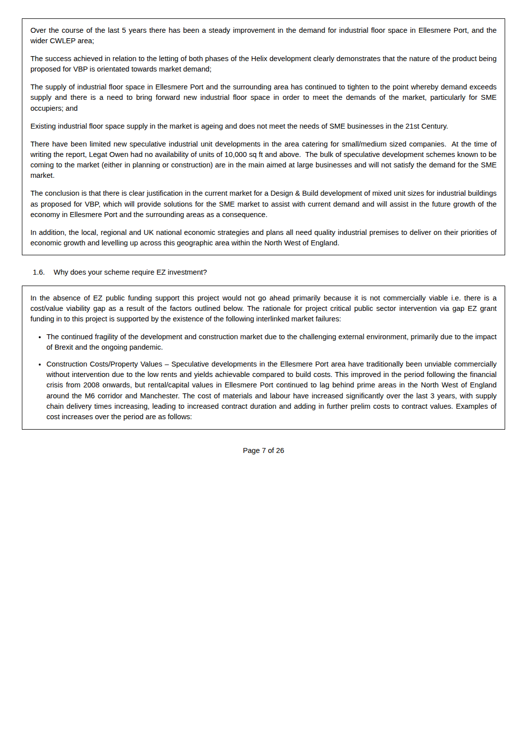Over the course of the last 5 years there has been a steady improvement in the demand for industrial floor space in Ellesmere Port, and the wider CWLEP area;
The success achieved in relation to the letting of both phases of the Helix development clearly demonstrates that the nature of the product being proposed for VBP is orientated towards market demand;
The supply of industrial floor space in Ellesmere Port and the surrounding area has continued to tighten to the point whereby demand exceeds supply and there is a need to bring forward new industrial floor space in order to meet the demands of the market, particularly for SME occupiers; and
Existing industrial floor space supply in the market is ageing and does not meet the needs of SME businesses in the 21st Century.
There have been limited new speculative industrial unit developments in the area catering for small/medium sized companies. At the time of writing the report, Legat Owen had no availability of units of 10,000 sq ft and above. The bulk of speculative development schemes known to be coming to the market (either in planning or construction) are in the main aimed at large businesses and will not satisfy the demand for the SME market.
The conclusion is that there is clear justification in the current market for a Design & Build development of mixed unit sizes for industrial buildings as proposed for VBP, which will provide solutions for the SME market to assist with current demand and will assist in the future growth of the economy in Ellesmere Port and the surrounding areas as a consequence.
In addition, the local, regional and UK national economic strategies and plans all need quality industrial premises to deliver on their priorities of economic growth and levelling up across this geographic area within the North West of England.
1.6.
Why does your scheme require EZ investment?
In the absence of EZ public funding support this project would not go ahead primarily because it is not commercially viable i.e. there is a cost/value viability gap as a result of the factors outlined below. The rationale for project critical public sector intervention via gap EZ grant funding in to this project is supported by the existence of the following interlinked market failures:
The continued fragility of the development and construction market due to the challenging external environment, primarily due to the impact of Brexit and the ongoing pandemic.
Construction Costs/Property Values – Speculative developments in the Ellesmere Port area have traditionally been unviable commercially without intervention due to the low rents and yields achievable compared to build costs. This improved in the period following the financial crisis from 2008 onwards, but rental/capital values in Ellesmere Port continued to lag behind prime areas in the North West of England around the M6 corridor and Manchester. The cost of materials and labour have increased significantly over the last 3 years, with supply chain delivery times increasing, leading to increased contract duration and adding in further prelim costs to contract values. Examples of cost increases over the period are as follows:
Page 7 of 26